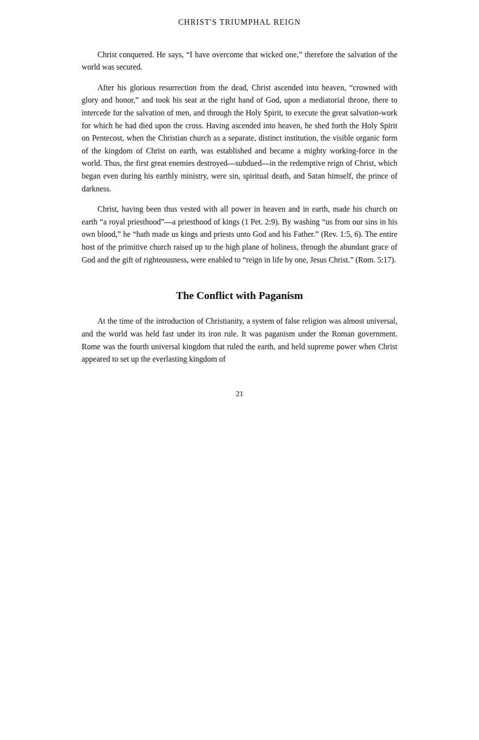Christ's Triumphal Reign
Christ conquered. He says, “I have overcome that wicked one,” therefore the salvation of the world was secured.
After his glorious resurrection from the dead, Christ ascended into heaven, “crowned with glory and honor,” and took his seat at the right hand of God, upon a mediatorial throne, there to intercede for the salvation of men, and through the Holy Spirit, to execute the great salvation-work for which he had died upon the cross. Having ascended into heaven, he shed forth the Holy Spirit on Pentecost, when the Christian church as a separate, distinct institution, the visible organic form of the kingdom of Christ on earth, was established and became a mighty working-force in the world. Thus, the first great enemies destroyed—subdued—in the redemptive reign of Christ, which began even during his earthly ministry, were sin, spiritual death, and Satan himself, the prince of darkness.
Christ, having been thus vested with all power in heaven and in earth, made his church on earth “a royal priesthood”—a priesthood of kings (1 Pet. 2:9). By washing “us from our sins in his own blood,” he “hath made us kings and priests unto God and his Father.” (Rev. 1:5, 6). The entire host of the primitive church raised up to the high plane of holiness, through the abundant grace of God and the gift of righteousness, were enabled to “reign in life by one, Jesus Christ.” (Rom. 5:17).
The Conflict with Paganism
At the time of the introduction of Christianity, a system of false religion was almost universal, and the world was held fast under its iron rule. It was paganism under the Roman government. Rome was the fourth universal kingdom that ruled the earth, and held supreme power when Christ appeared to set up the everlasting kingdom of
21